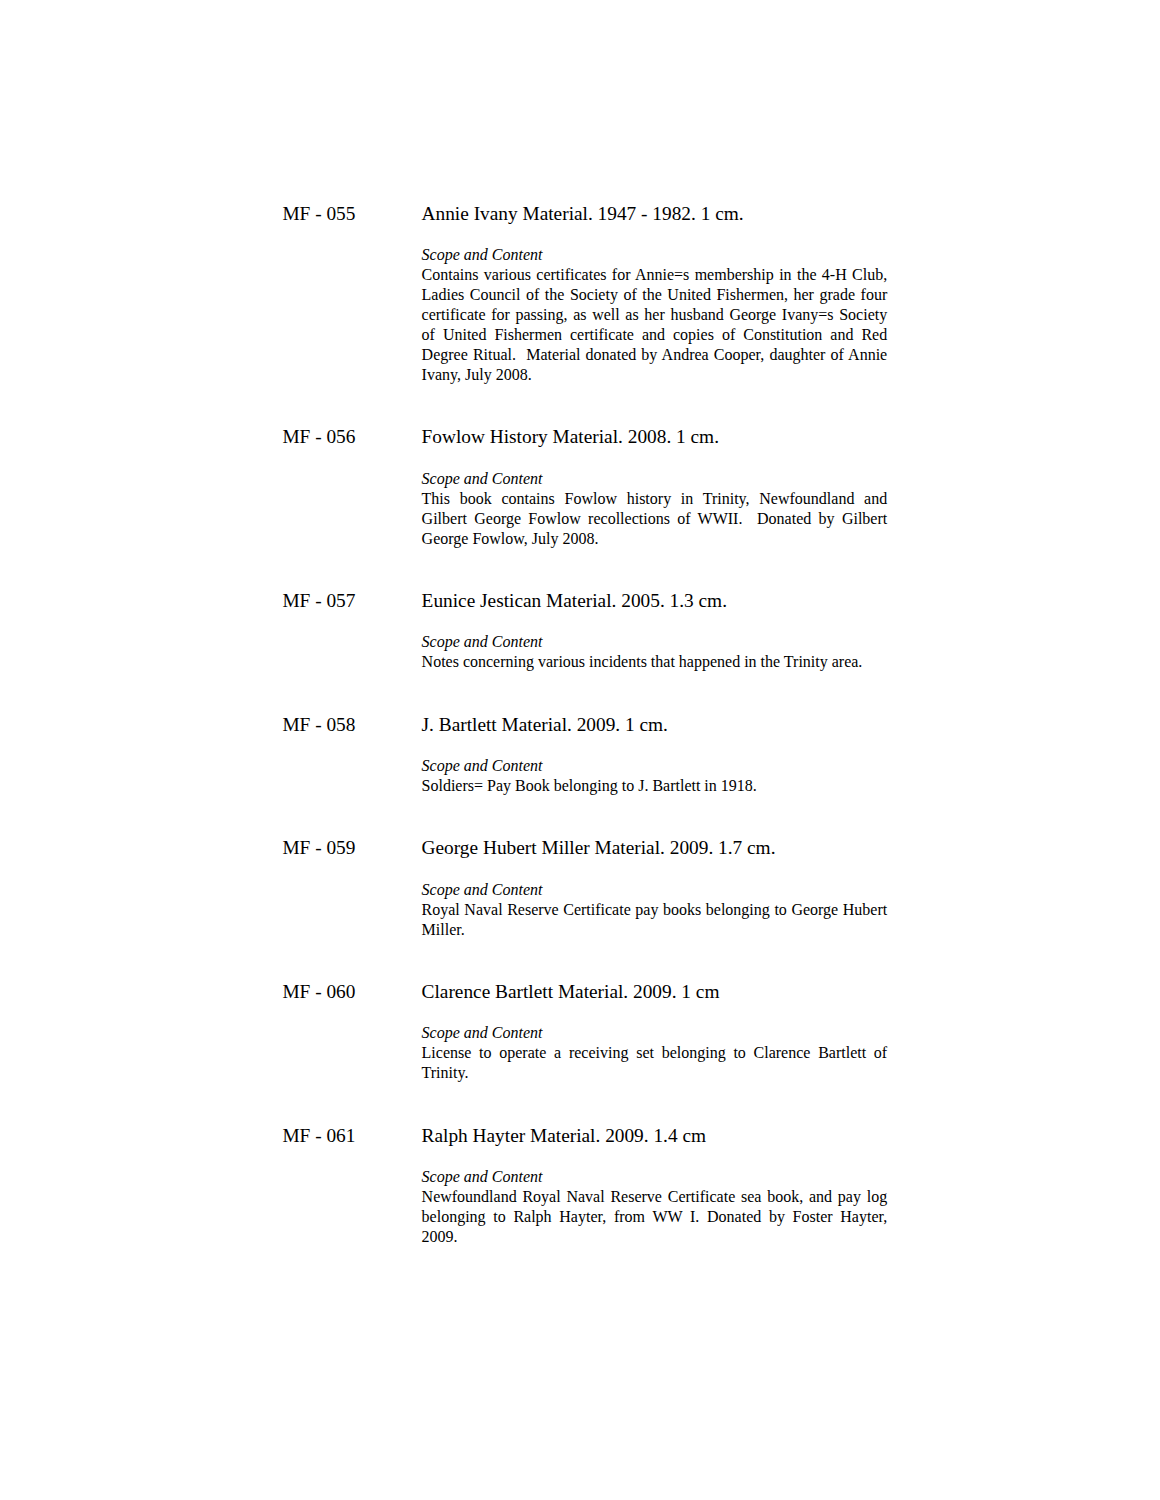MF - 055
Annie Ivany Material. 1947 - 1982. 1 cm.
Scope and Content
Contains various certificates for Annie=s membership in the 4-H Club, Ladies Council of the Society of the United Fishermen, her grade four certificate for passing, as well as her husband George Ivany=s Society of United Fishermen certificate and copies of Constitution and Red Degree Ritual. Material donated by Andrea Cooper, daughter of Annie Ivany, July 2008.
MF - 056
Fowlow History Material. 2008. 1 cm.
Scope and Content
This book contains Fowlow history in Trinity, Newfoundland and Gilbert George Fowlow recollections of WWII. Donated by Gilbert George Fowlow, July 2008.
MF - 057
Eunice Jestican Material. 2005. 1.3 cm.
Scope and Content
Notes concerning various incidents that happened in the Trinity area.
MF - 058
J. Bartlett Material. 2009. 1 cm.
Scope and Content
Soldiers= Pay Book belonging to J. Bartlett in 1918.
MF - 059
George Hubert Miller Material. 2009. 1.7 cm.
Scope and Content
Royal Naval Reserve Certificate pay books belonging to George Hubert Miller.
MF - 060
Clarence Bartlett Material. 2009. 1 cm
Scope and Content
License to operate a receiving set belonging to Clarence Bartlett of Trinity.
MF - 061
Ralph Hayter Material. 2009. 1.4 cm
Scope and Content
Newfoundland Royal Naval Reserve Certificate sea book, and pay log belonging to Ralph Hayter, from WW I. Donated by Foster Hayter, 2009.